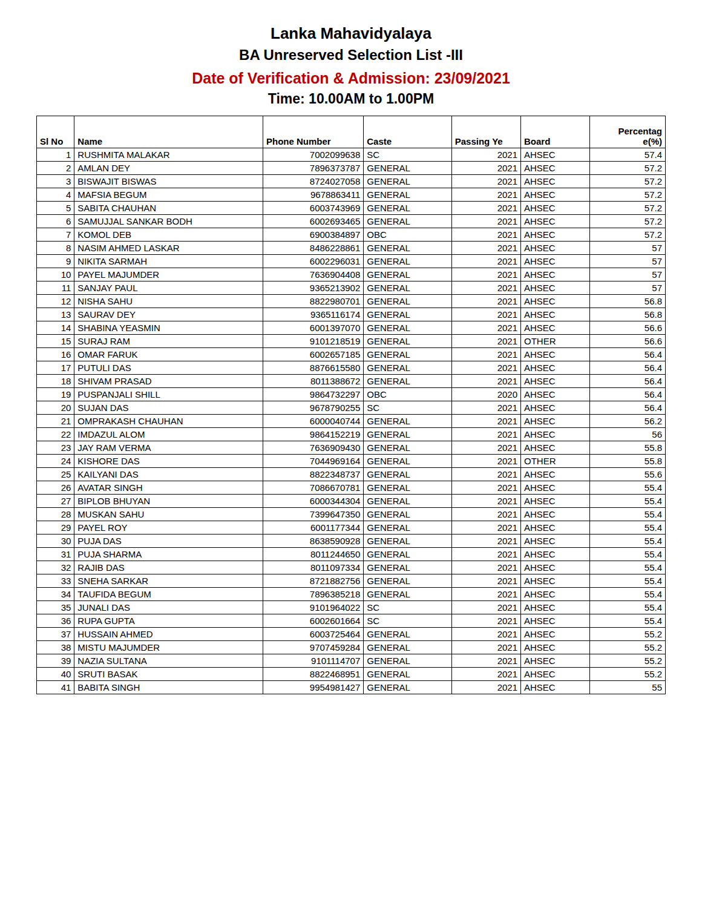Lanka Mahavidyalaya
BA Unreserved Selection List -III
Date of Verification & Admission: 23/09/2021
Time: 10.00AM to 1.00PM
| Sl No | Name | Phone Number | Caste | Passing Ye | Board | Percentag e(%) |
| --- | --- | --- | --- | --- | --- | --- |
| 1 | RUSHMITA MALAKAR | 7002099638 | SC | 2021 | AHSEC | 57.4 |
| 2 | AMLAN DEY | 7896373787 | GENERAL | 2021 | AHSEC | 57.2 |
| 3 | BISWAJIT BISWAS | 8724027058 | GENERAL | 2021 | AHSEC | 57.2 |
| 4 | MAFSIA BEGUM | 9678863411 | GENERAL | 2021 | AHSEC | 57.2 |
| 5 | SABITA CHAUHAN | 6003743969 | GENERAL | 2021 | AHSEC | 57.2 |
| 6 | SAMUJJAL SANKAR BODH | 6002693465 | GENERAL | 2021 | AHSEC | 57.2 |
| 7 | KOMOL DEB | 6900384897 | OBC | 2021 | AHSEC | 57.2 |
| 8 | NASIM AHMED LASKAR | 8486228861 | GENERAL | 2021 | AHSEC | 57 |
| 9 | NIKITA SARMAH | 6002296031 | GENERAL | 2021 | AHSEC | 57 |
| 10 | PAYEL MAJUMDER | 7636904408 | GENERAL | 2021 | AHSEC | 57 |
| 11 | SANJAY PAUL | 9365213902 | GENERAL | 2021 | AHSEC | 57 |
| 12 | NISHA SAHU | 8822980701 | GENERAL | 2021 | AHSEC | 56.8 |
| 13 | SAURAV DEY | 9365116174 | GENERAL | 2021 | AHSEC | 56.8 |
| 14 | SHABINA YEASMIN | 6001397070 | GENERAL | 2021 | AHSEC | 56.6 |
| 15 | SURAJ RAM | 9101218519 | GENERAL | 2021 | OTHER | 56.6 |
| 16 | OMAR FARUK | 6002657185 | GENERAL | 2021 | AHSEC | 56.4 |
| 17 | PUTULI DAS | 8876615580 | GENERAL | 2021 | AHSEC | 56.4 |
| 18 | SHIVAM PRASAD | 8011388672 | GENERAL | 2021 | AHSEC | 56.4 |
| 19 | PUSPANJALI SHILL | 9864732297 | OBC | 2020 | AHSEC | 56.4 |
| 20 | SUJAN DAS | 9678790255 | SC | 2021 | AHSEC | 56.4 |
| 21 | OMPRAKASH CHAUHAN | 6000040744 | GENERAL | 2021 | AHSEC | 56.2 |
| 22 | IMDAZUL ALOM | 9864152219 | GENERAL | 2021 | AHSEC | 56 |
| 23 | JAY RAM VERMA | 7636909430 | GENERAL | 2021 | AHSEC | 55.8 |
| 24 | KISHORE DAS | 7044969164 | GENERAL | 2021 | OTHER | 55.8 |
| 25 | KAILYANI DAS | 8822348737 | GENERAL | 2021 | AHSEC | 55.6 |
| 26 | AVATAR SINGH | 7086670781 | GENERAL | 2021 | AHSEC | 55.4 |
| 27 | BIPLOB BHUYAN | 6000344304 | GENERAL | 2021 | AHSEC | 55.4 |
| 28 | MUSKAN SAHU | 7399647350 | GENERAL | 2021 | AHSEC | 55.4 |
| 29 | PAYEL ROY | 6001177344 | GENERAL | 2021 | AHSEC | 55.4 |
| 30 | PUJA DAS | 8638590928 | GENERAL | 2021 | AHSEC | 55.4 |
| 31 | PUJA SHARMA | 8011244650 | GENERAL | 2021 | AHSEC | 55.4 |
| 32 | RAJIB DAS | 8011097334 | GENERAL | 2021 | AHSEC | 55.4 |
| 33 | SNEHA SARKAR | 8721882756 | GENERAL | 2021 | AHSEC | 55.4 |
| 34 | TAUFIDA BEGUM | 7896385218 | GENERAL | 2021 | AHSEC | 55.4 |
| 35 | JUNALI DAS | 9101964022 | SC | 2021 | AHSEC | 55.4 |
| 36 | RUPA GUPTA | 6002601664 | SC | 2021 | AHSEC | 55.4 |
| 37 | HUSSAIN AHMED | 6003725464 | GENERAL | 2021 | AHSEC | 55.2 |
| 38 | MISTU MAJUMDER | 9707459284 | GENERAL | 2021 | AHSEC | 55.2 |
| 39 | NAZIA SULTANA | 9101114707 | GENERAL | 2021 | AHSEC | 55.2 |
| 40 | SRUTI BASAK | 8822468951 | GENERAL | 2021 | AHSEC | 55.2 |
| 41 | BABITA SINGH | 9954981427 | GENERAL | 2021 | AHSEC | 55 |